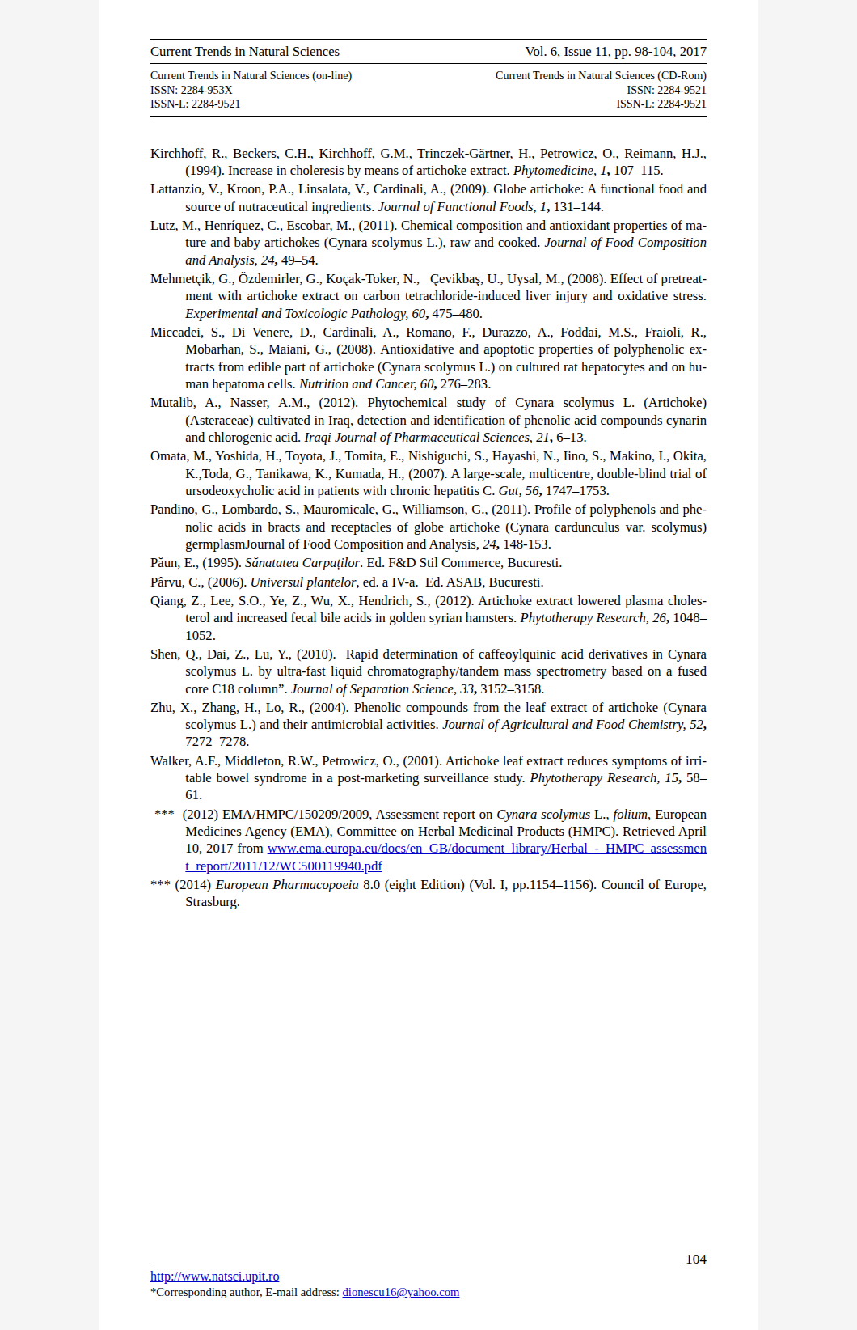Current Trends in Natural Sciences
Vol. 6, Issue 11, pp. 98-104, 2017
Current Trends in Natural Sciences (on-line)
ISSN: 2284-953X
ISSN-L: 2284-9521
Current Trends in Natural Sciences (CD-Rom)
ISSN: 2284-9521
ISSN-L: 2284-9521
Kirchhoff, R., Beckers, C.H., Kirchhoff, G.M., Trinczek-Gärtner, H., Petrowicz, O., Reimann, H.J., (1994). Increase in choleresis by means of artichoke extract. Phytomedicine, 1, 107–115.
Lattanzio, V., Kroon, P.A., Linsalata, V., Cardinali, A., (2009). Globe artichoke: A functional food and source of nutraceutical ingredients. Journal of Functional Foods, 1, 131–144.
Lutz, M., Henríquez, C., Escobar, M., (2011). Chemical composition and antioxidant properties of mature and baby artichokes (Cynara scolymus L.), raw and cooked. Journal of Food Composition and Analysis, 24, 49–54.
Mehmetçik, G., Özdemirler, G., Koçak-Toker, N., Çevikbaş, U., Uysal, M., (2008). Effect of pretreatment with artichoke extract on carbon tetrachloride-induced liver injury and oxidative stress. Experimental and Toxicologic Pathology, 60, 475–480.
Miccadei, S., Di Venere, D., Cardinali, A., Romano, F., Durazzo, A., Foddai, M.S., Fraioli, R., Mobarhan, S., Maiani, G., (2008). Antioxidative and apoptotic properties of polyphenolic extracts from edible part of artichoke (Cynara scolymus L.) on cultured rat hepatocytes and on human hepatoma cells. Nutrition and Cancer, 60, 276–283.
Mutalib, A., Nasser, A.M., (2012). Phytochemical study of Cynara scolymus L. (Artichoke) (Asteraceae) cultivated in Iraq, detection and identification of phenolic acid compounds cynarin and chlorogenic acid. Iraqi Journal of Pharmaceutical Sciences, 21, 6–13.
Omata, M., Yoshida, H., Toyota, J., Tomita, E., Nishiguchi, S., Hayashi, N., Iino, S., Makino, I., Okita, K.,Toda, G., Tanikawa, K., Kumada, H., (2007). A large-scale, multicentre, double-blind trial of ursodeoxycholic acid in patients with chronic hepatitis C. Gut, 56, 1747–1753.
Pandino, G., Lombardo, S., Mauromicale, G., Williamson, G., (2011). Profile of polyphenols and phenolic acids in bracts and receptacles of globe artichoke (Cynara cardunculus var. scolymus) germplasmJournal of Food Composition and Analysis, 24, 148-153.
Păun, E., (1995). Sănatatea Carpaților. Ed. F&D Stil Commerce, Bucuresti.
Pârvu, C., (2006). Universul plantelor, ed. a IV-a. Ed. ASAB, Bucuresti.
Qiang, Z., Lee, S.O., Ye, Z., Wu, X., Hendrich, S., (2012). Artichoke extract lowered plasma cholesterol and increased fecal bile acids in golden syrian hamsters. Phytotherapy Research, 26, 1048–1052.
Shen, Q., Dai, Z., Lu, Y., (2010). Rapid determination of caffeoylquinic acid derivatives in Cynara scolymus L. by ultra-fast liquid chromatography/tandem mass spectrometry based on a fused core C18 column”. Journal of Separation Science, 33, 3152–3158.
Zhu, X., Zhang, H., Lo, R., (2004). Phenolic compounds from the leaf extract of artichoke (Cynara scolymus L.) and their antimicrobial activities. Journal of Agricultural and Food Chemistry, 52, 7272–7278.
Walker, A.F., Middleton, R.W., Petrowicz, O., (2001). Artichoke leaf extract reduces symptoms of irritable bowel syndrome in a post-marketing surveillance study. Phytotherapy Research, 15, 58–61.
*** (2012) EMA/HMPC/150209/2009, Assessment report on Cynara scolymus L., folium, European Medicines Agency (EMA), Committee on Herbal Medicinal Products (HMPC). Retrieved April 10, 2017 from www.ema.europa.eu/docs/en_GB/document_library/Herbal_-_HMPC_assessment_report/2011/12/WC500119940.pdf
*** (2014) European Pharmacopoeia 8.0 (eight Edition) (Vol. I, pp.1154–1156). Council of Europe, Strasburg.
104
http://www.natsci.upit.ro *Corresponding author, E-mail address: dionescu16@yahoo.com